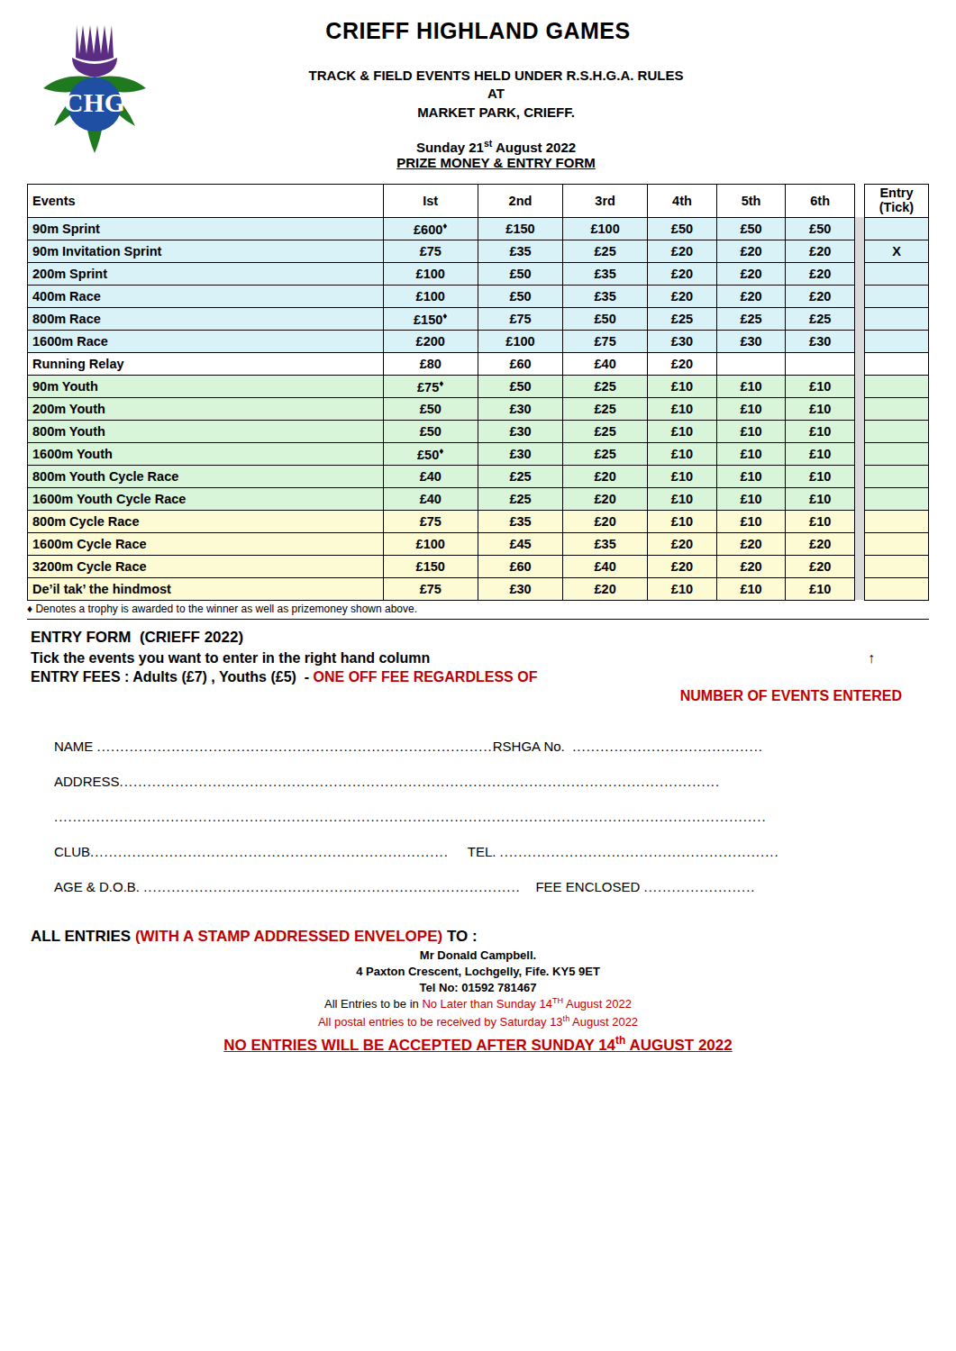CHG
CRIEFF HIGHLAND GAMES
TRACK & FIELD EVENTS HELD UNDER R.S.H.G.A. RULES
AT
MARKET PARK, CRIEFF.
Sunday 21st August 2022
PRIZE MONEY & ENTRY FORM
| Events | Ist | 2nd | 3rd | 4th | 5th | 6th | | Entry (Tick) |
| --- | --- | --- | --- | --- | --- | --- | --- | --- |
| 90m Sprint | £600 ♦ | £150 | £100 | £50 | £50 | £50 | | |
| 90m Invitation Sprint | £75 | £35 | £25 | £20 | £20 | £20 | | X |
| 200m Sprint | £100 | £50 | £35 | £20 | £20 | £20 | | |
| 400m Race | £100 | £50 | £35 | £20 | £20 | £20 | | |
| 800m Race | £150 ♦ | £75 | £50 | £25 | £25 | £25 | | |
| 1600m Race | £200 | £100 | £75 | £30 | £30 | £30 | | |
| Running Relay | £80 | £60 | £40 | £20 | | | | |
| 90m Youth | £75 ♦ | £50 | £25 | £10 | £10 | £10 | | |
| 200m Youth | £50 | £30 | £25 | £10 | £10 | £10 | | |
| 800m Youth | £50 | £30 | £25 | £10 | £10 | £10 | | |
| 1600m Youth | £50 ♦ | £30 | £25 | £10 | £10 | £10 | | |
| 800m Youth Cycle Race | £40 | £25 | £20 | £10 | £10 | £10 | | |
| 1600m Youth Cycle Race | £40 | £25 | £20 | £10 | £10 | £10 | | |
| 800m Cycle Race | £75 | £35 | £20 | £10 | £10 | £10 | | |
| 1600m Cycle Race | £100 | £45 | £35 | £20 | £20 | £20 | | |
| 3200m Cycle Race | £150 | £60 | £40 | £20 | £20 | £20 | | |
| De’il tak’ the hindmost | £75 | £30 | £20 | £10 | £10 | £10 | | |
♦ Denotes a trophy is awarded to the winner as well as prizemoney shown above.
ENTRY FORM (CRIEFF 2022)
Tick the events you want to enter in the right hand column ↑
ENTRY FEES : Adults (£7) , Youths (£5) - ONE OFF FEE REGARDLESS OF NUMBER OF EVENTS ENTERED
NAME ..................................................................................... RSHGA No. .........................................
ADDRESS.................................................................................................................................
.........................................................................................................................................................
CLUB............................................................................. TEL. ............................................................
AGE & D.O.B. ................................................................................. FEE ENCLOSED ........................
ALL ENTRIES (WITH A STAMP ADDRESSED ENVELOPE) TO :
Mr Donald Campbell.
4 Paxton Crescent, Lochgelly, Fife. KY5 9ET
Tel No: 01592 781467
All Entries to be in No Later than Sunday 14TH August 2022
All postal entries to be received by Saturday 13th August 2022
NO ENTRIES WILL BE ACCEPTED AFTER SUNDAY 14th AUGUST 2022